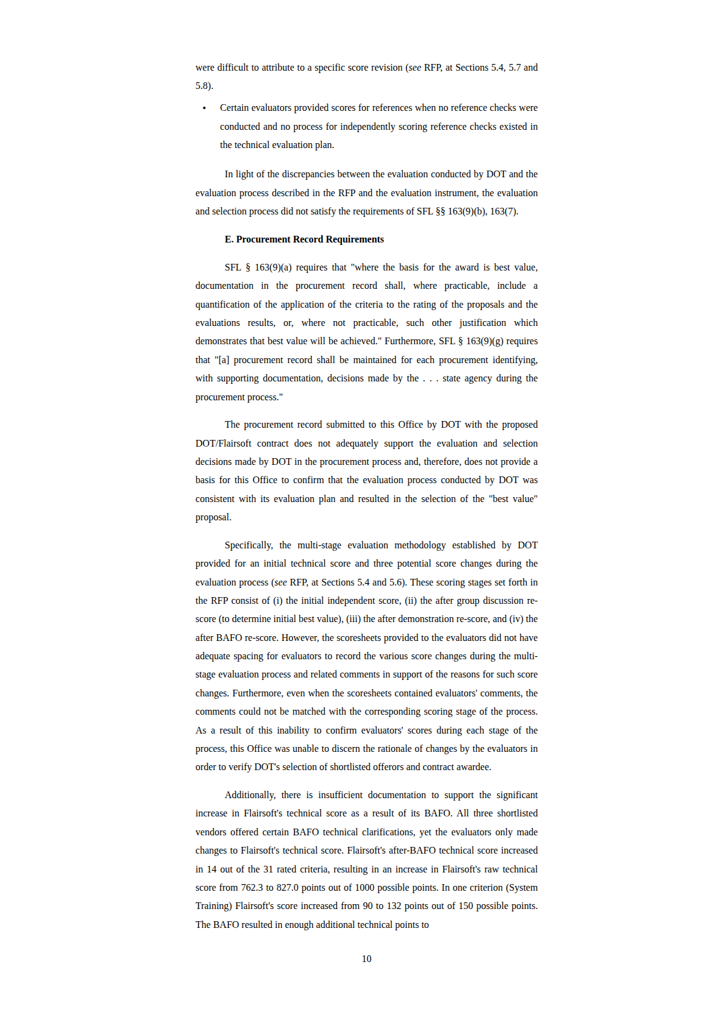were difficult to attribute to a specific score revision (see RFP, at Sections 5.4, 5.7 and 5.8).
Certain evaluators provided scores for references when no reference checks were conducted and no process for independently scoring reference checks existed in the technical evaluation plan.
In light of the discrepancies between the evaluation conducted by DOT and the evaluation process described in the RFP and the evaluation instrument, the evaluation and selection process did not satisfy the requirements of SFL §§ 163(9)(b), 163(7).
E. Procurement Record Requirements
SFL § 163(9)(a) requires that "where the basis for the award is best value, documentation in the procurement record shall, where practicable, include a quantification of the application of the criteria to the rating of the proposals and the evaluations results, or, where not practicable, such other justification which demonstrates that best value will be achieved." Furthermore, SFL § 163(9)(g) requires that "[a] procurement record shall be maintained for each procurement identifying, with supporting documentation, decisions made by the . . . state agency during the procurement process."
The procurement record submitted to this Office by DOT with the proposed DOT/Flairsoft contract does not adequately support the evaluation and selection decisions made by DOT in the procurement process and, therefore, does not provide a basis for this Office to confirm that the evaluation process conducted by DOT was consistent with its evaluation plan and resulted in the selection of the "best value" proposal.
Specifically, the multi-stage evaluation methodology established by DOT provided for an initial technical score and three potential score changes during the evaluation process (see RFP, at Sections 5.4 and 5.6). These scoring stages set forth in the RFP consist of (i) the initial independent score, (ii) the after group discussion re-score (to determine initial best value), (iii) the after demonstration re-score, and (iv) the after BAFO re-score. However, the scoresheets provided to the evaluators did not have adequate spacing for evaluators to record the various score changes during the multi-stage evaluation process and related comments in support of the reasons for such score changes. Furthermore, even when the scoresheets contained evaluators' comments, the comments could not be matched with the corresponding scoring stage of the process. As a result of this inability to confirm evaluators' scores during each stage of the process, this Office was unable to discern the rationale of changes by the evaluators in order to verify DOT's selection of shortlisted offerors and contract awardee.
Additionally, there is insufficient documentation to support the significant increase in Flairsoft's technical score as a result of its BAFO. All three shortlisted vendors offered certain BAFO technical clarifications, yet the evaluators only made changes to Flairsoft's technical score. Flairsoft's after-BAFO technical score increased in 14 out of the 31 rated criteria, resulting in an increase in Flairsoft's raw technical score from 762.3 to 827.0 points out of 1000 possible points. In one criterion (System Training) Flairsoft's score increased from 90 to 132 points out of 150 possible points. The BAFO resulted in enough additional technical points to
10